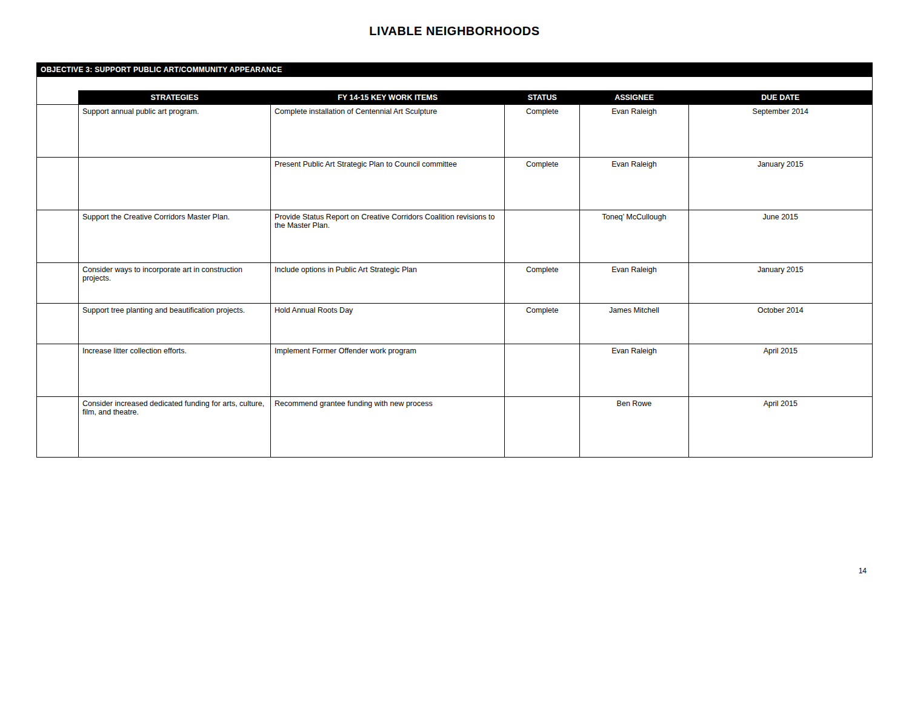LIVABLE NEIGHBORHOODS
| OBJECTIVE 3: SUPPORT PUBLIC ART/COMMUNITY APPEARANCE |
| | STRATEGIES | FY 14-15 KEY WORK ITEMS | STATUS | ASSIGNEE | DUE DATE |
| | Support annual public art program. | Complete installation of Centennial Art Sculpture | Complete | Evan Raleigh | September 2014 |
| | | Present Public Art Strategic Plan to Council committee | Complete | Evan Raleigh | January 2015 |
| | Support the Creative Corridors Master Plan. | Provide Status Report on Creative Corridors Coalition revisions to the Master Plan. | | Toneq’ McCullough | June 2015 |
| | Consider ways to incorporate art in construction projects. | Include options in Public Art Strategic Plan | Complete | Evan Raleigh | January 2015 |
| | Support tree planting and beautification projects. | Hold Annual Roots Day | Complete | James Mitchell | October 2014 |
| | Increase litter collection efforts. | Implement Former Offender work program | | Evan Raleigh | April 2015 |
| | Consider increased dedicated funding for arts, culture, film, and theatre. | Recommend grantee funding with new process | | Ben Rowe | April 2015 |
14